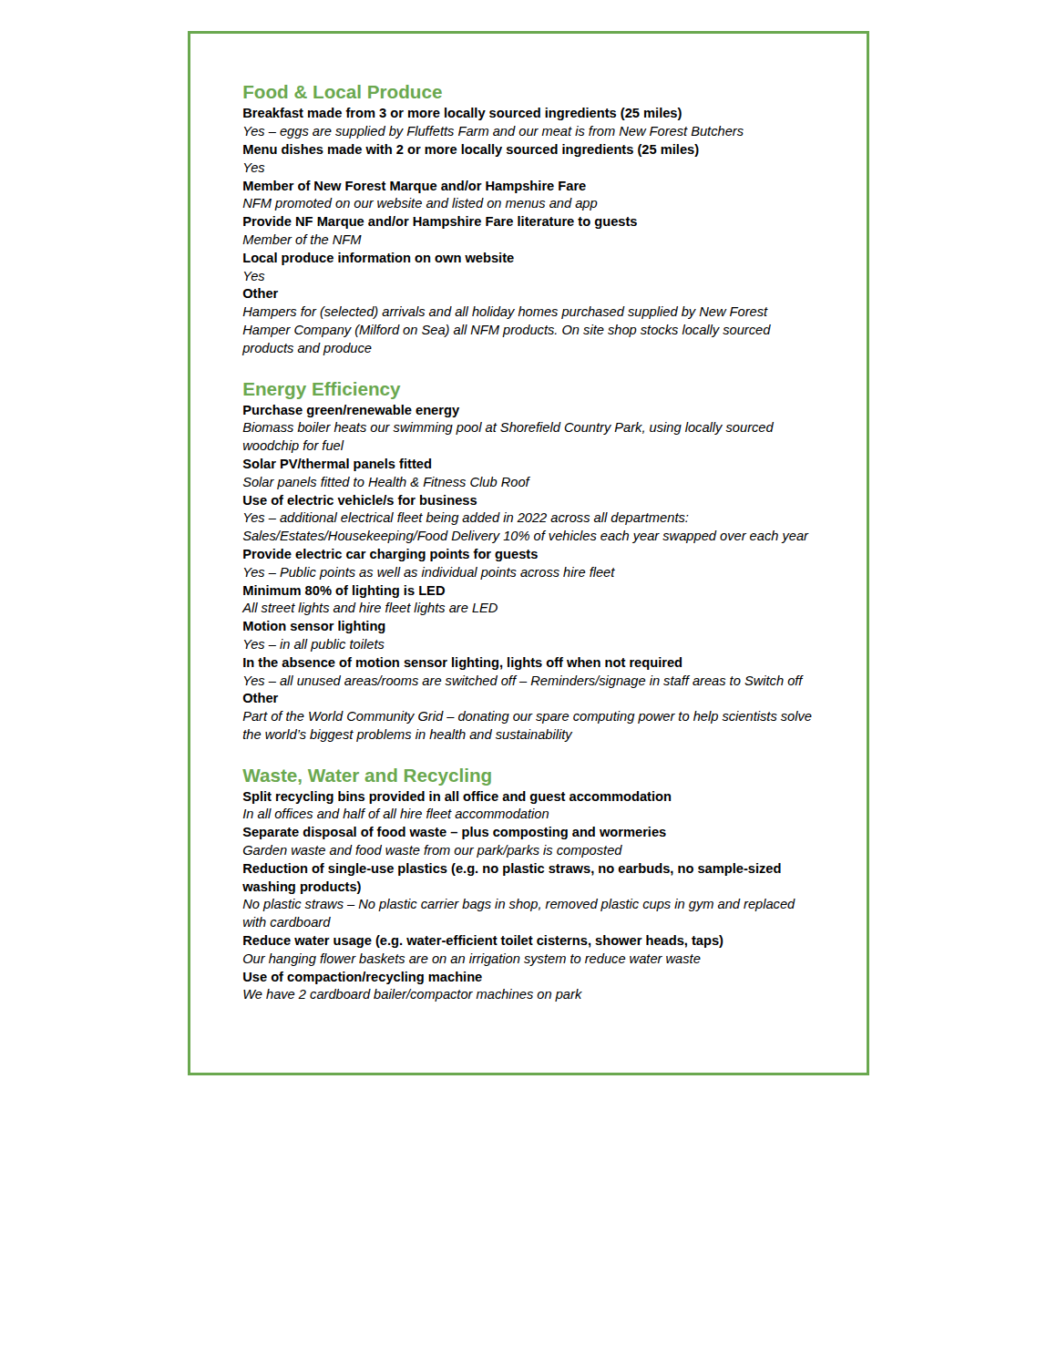Food & Local Produce
Breakfast made from 3 or more locally sourced ingredients (25 miles)
Yes – eggs are supplied by Fluffetts Farm and our meat is from New Forest Butchers
Menu dishes made with 2 or more locally sourced ingredients (25 miles)
Yes
Member of New Forest Marque and/or Hampshire Fare
NFM promoted on our website and listed on menus and app
Provide NF Marque and/or Hampshire Fare literature to guests
Member of the NFM
Local produce information on own website
Yes
Other
Hampers for (selected) arrivals and all holiday homes purchased supplied by New Forest Hamper Company (Milford on Sea) all NFM products. On site shop stocks locally sourced products and produce
Energy Efficiency
Purchase green/renewable energy
Biomass boiler heats our swimming pool at Shorefield Country Park, using locally sourced woodchip for fuel
Solar PV/thermal panels fitted
Solar panels fitted to Health & Fitness Club Roof
Use of electric vehicle/s for business
Yes – additional electrical fleet being added in 2022 across all departments: Sales/Estates/Housekeeping/Food Delivery 10% of vehicles each year swapped over each year
Provide electric car charging points for guests
Yes – Public points as well as individual points across hire fleet
Minimum 80% of lighting is LED
All street lights and hire fleet lights are LED
Motion sensor lighting
Yes – in all public toilets
In the absence of motion sensor lighting, lights off when not required
Yes – all unused areas/rooms are switched off – Reminders/signage in staff areas to Switch off
Other
Part of the World Community Grid – donating our spare computing power to help scientists solve the world’s biggest problems in health and sustainability
Waste, Water and Recycling
Split recycling bins provided in all office and guest accommodation
In all offices and half of all hire fleet accommodation
Separate disposal of food waste – plus composting and wormeries
Garden waste and food waste from our park/parks is composted
Reduction of single-use plastics (e.g. no plastic straws, no earbuds, no sample-sized washing products)
No plastic straws – No plastic carrier bags in shop, removed plastic cups in gym and replaced with cardboard
Reduce water usage (e.g. water-efficient toilet cisterns, shower heads, taps)
Our hanging flower baskets are on an irrigation system to reduce water waste
Use of compaction/recycling machine
We have 2 cardboard bailer/compactor machines on park